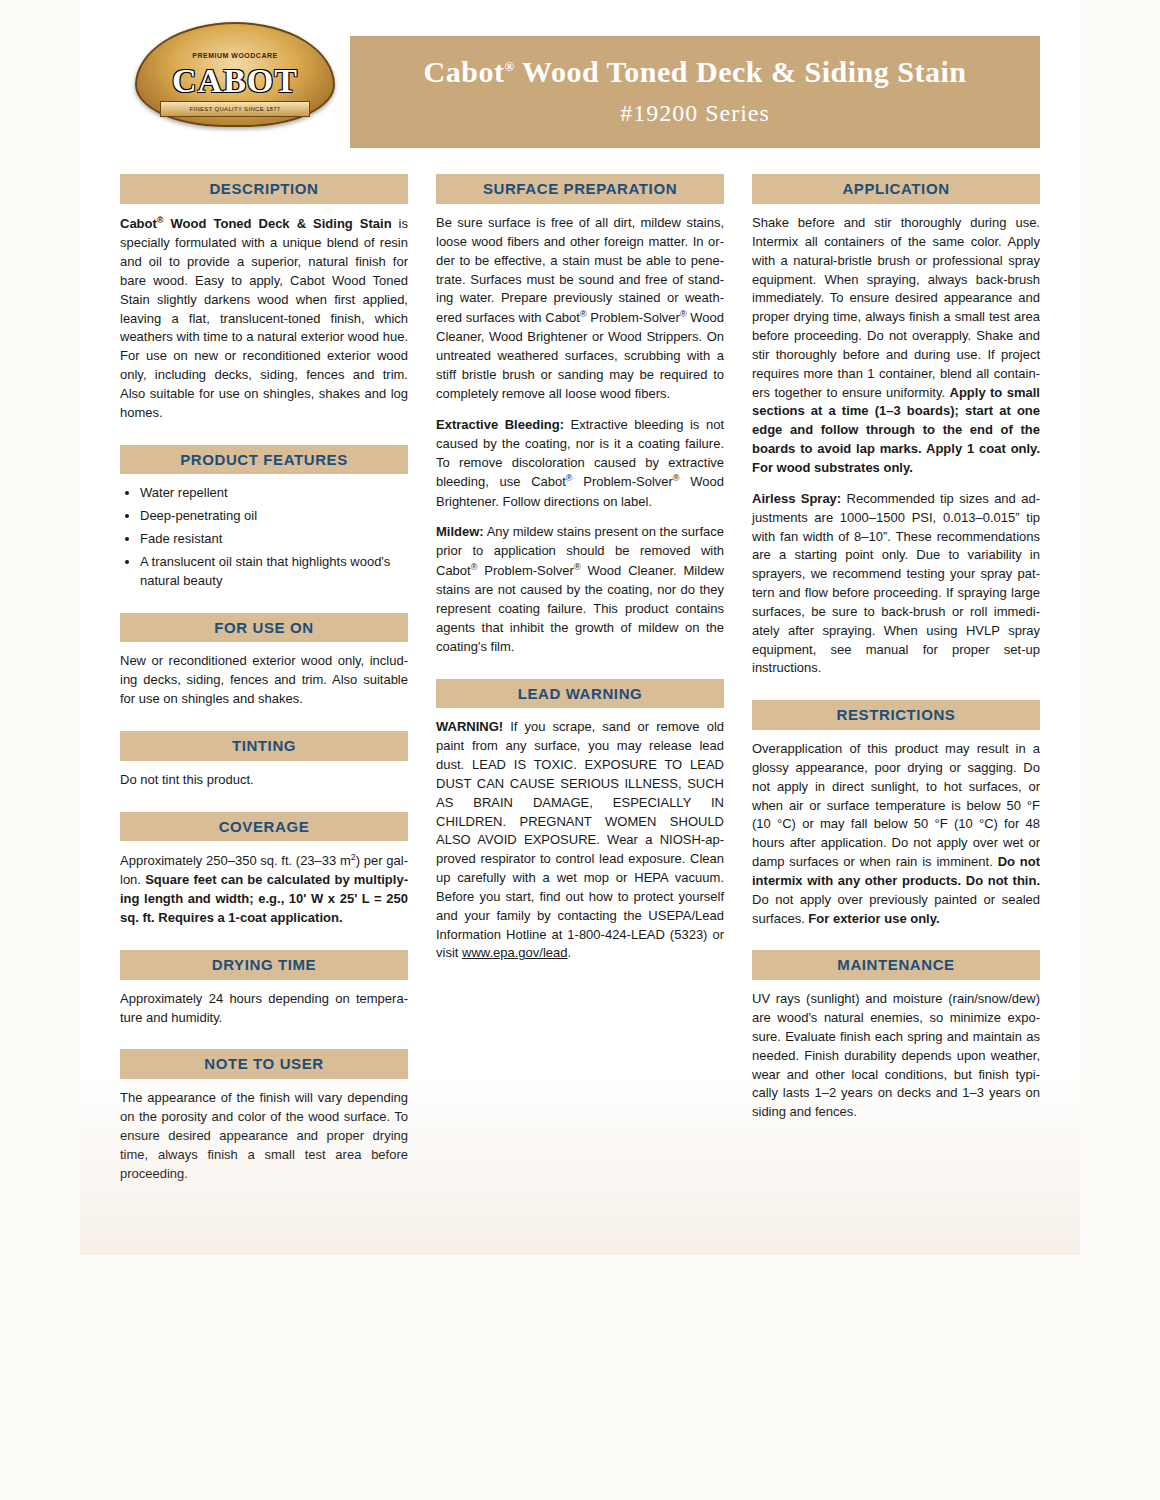Premium Woodcare
CABOT
FINEST QUALITY SINCE 1877
Cabot® Wood Toned Deck & Siding Stain
#19200 Series
Description
Cabot® Wood Toned Deck & Siding Stain is specially formulated with a unique blend of resin and oil to provide a superior, natural finish for bare wood. Easy to apply, Cabot Wood Toned Stain slightly darkens wood when first applied, leaving a flat, translucent-toned finish, which weathers with time to a natural exterior wood hue. For use on new or reconditioned exterior wood only, including decks, siding, fences and trim. Also suitable for use on shingles, shakes and log homes.
Product Features
Water repellent
Deep-penetrating oil
Fade resistant
A translucent oil stain that highlights wood's natural beauty
For Use On
New or reconditioned exterior wood only, including decks, siding, fences and trim. Also suitable for use on shingles and shakes.
Tinting
Do not tint this product.
Coverage
Approximately 250–350 sq. ft. (23–33 m2) per gallon. Square feet can be calculated by multiplying length and width; e.g., 10' W x 25' L = 250 sq. ft. Requires a 1-coat application.
Drying Time
Approximately 24 hours depending on temperature and humidity.
Note to User
The appearance of the finish will vary depending on the porosity and color of the wood surface. To ensure desired appearance and proper drying time, always finish a small test area before proceeding.
Surface Preparation
Be sure surface is free of all dirt, mildew stains, loose wood fibers and other foreign matter. In order to be effective, a stain must be able to penetrate. Surfaces must be sound and free of standing water. Prepare previously stained or weathered surfaces with Cabot® Problem-Solver® Wood Cleaner, Wood Brightener or Wood Strippers. On untreated weathered surfaces, scrubbing with a stiff bristle brush or sanding may be required to completely remove all loose wood fibers.
Extractive Bleeding: Extractive bleeding is not caused by the coating, nor is it a coating failure. To remove discoloration caused by extractive bleeding, use Cabot® Problem-Solver® Wood Brightener. Follow directions on label.
Mildew: Any mildew stains present on the surface prior to application should be removed with Cabot® Problem-Solver® Wood Cleaner. Mildew stains are not caused by the coating, nor do they represent coating failure. This product contains agents that inhibit the growth of mildew on the coating's film.
Lead Warning
WARNING! If you scrape, sand or remove old paint from any surface, you may release lead dust. LEAD IS TOXIC. EXPOSURE TO LEAD DUST CAN CAUSE SERIOUS ILLNESS, SUCH AS BRAIN DAMAGE, ESPECIALLY IN CHILDREN. PREGNANT WOMEN SHOULD ALSO AVOID EXPOSURE. Wear a NIOSH-approved respirator to control lead exposure. Clean up carefully with a wet mop or HEPA vacuum. Before you start, find out how to protect yourself and your family by contacting the USEPA/Lead Information Hotline at 1-800-424-LEAD (5323) or visit www.epa.gov/lead.
Application
Shake before and stir thoroughly during use. Intermix all containers of the same color. Apply with a natural-bristle brush or professional spray equipment. When spraying, always back-brush immediately. To ensure desired appearance and proper drying time, always finish a small test area before proceeding. Do not overapply. Shake and stir thoroughly before and during use. If project requires more than 1 container, blend all containers together to ensure uniformity. Apply to small sections at a time (1–3 boards); start at one edge and follow through to the end of the boards to avoid lap marks. Apply 1 coat only. For wood substrates only.
Airless Spray: Recommended tip sizes and adjustments are 1000–1500 PSI, 0.013–0.015” tip with fan width of 8–10”. These recommendations are a starting point only. Due to variability in sprayers, we recommend testing your spray pattern and flow before proceeding. If spraying large surfaces, be sure to back-brush or roll immediately after spraying. When using HVLP spray equipment, see manual for proper set-up instructions.
Restrictions
Overapplication of this product may result in a glossy appearance, poor drying or sagging. Do not apply in direct sunlight, to hot surfaces, or when air or surface temperature is below 50 °F (10 °C) or may fall below 50 °F (10 °C) for 48 hours after application. Do not apply over wet or damp surfaces or when rain is imminent. Do not intermix with any other products. Do not thin. Do not apply over previously painted or sealed surfaces. For exterior use only.
Maintenance
UV rays (sunlight) and moisture (rain/snow/dew) are wood's natural enemies, so minimize exposure. Evaluate finish each spring and maintain as needed. Finish durability depends upon weather, wear and other local conditions, but finish typically lasts 1–2 years on decks and 1–3 years on siding and fences.